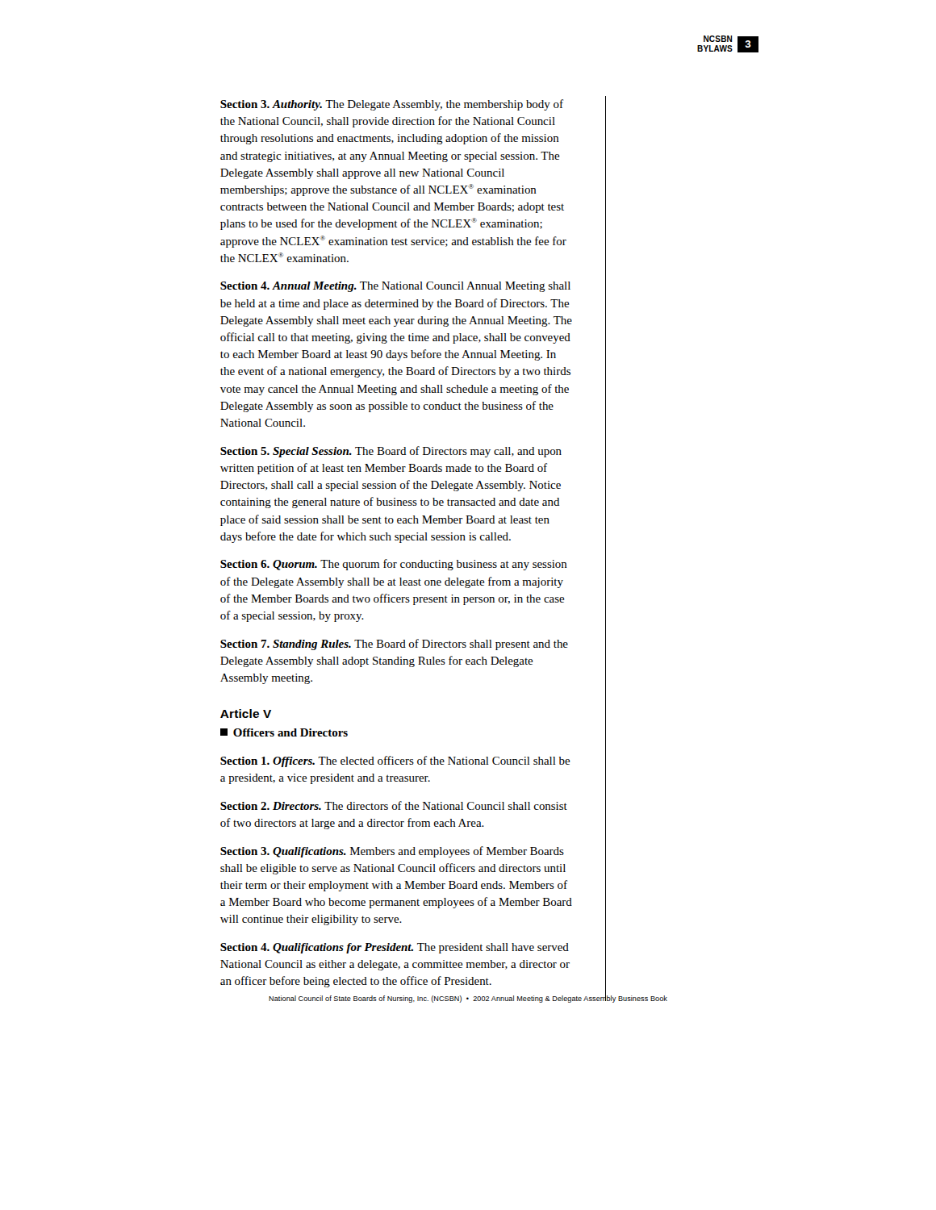NCSBN
BYLAWS
3
Section 3. Authority. The Delegate Assembly, the membership body of the National Council, shall provide direction for the National Council through resolutions and enactments, including adoption of the mission and strategic initiatives, at any Annual Meeting or special session. The Delegate Assembly shall approve all new National Council memberships; approve the substance of all NCLEX® examination contracts between the National Council and Member Boards; adopt test plans to be used for the development of the NCLEX® examination; approve the NCLEX® examination test service; and establish the fee for the NCLEX® examination.
Section 4. Annual Meeting. The National Council Annual Meeting shall be held at a time and place as determined by the Board of Directors. The Delegate Assembly shall meet each year during the Annual Meeting. The official call to that meeting, giving the time and place, shall be conveyed to each Member Board at least 90 days before the Annual Meeting. In the event of a national emergency, the Board of Directors by a two thirds vote may cancel the Annual Meeting and shall schedule a meeting of the Delegate Assembly as soon as possible to conduct the business of the National Council.
Section 5. Special Session. The Board of Directors may call, and upon written petition of at least ten Member Boards made to the Board of Directors, shall call a special session of the Delegate Assembly. Notice containing the general nature of business to be transacted and date and place of said session shall be sent to each Member Board at least ten days before the date for which such special session is called.
Section 6. Quorum. The quorum for conducting business at any session of the Delegate Assembly shall be at least one delegate from a majority of the Member Boards and two officers present in person or, in the case of a special session, by proxy.
Section 7. Standing Rules. The Board of Directors shall present and the Delegate Assembly shall adopt Standing Rules for each Delegate Assembly meeting.
Article V
Officers and Directors
Section 1. Officers. The elected officers of the National Council shall be a president, a vice president and a treasurer.
Section 2. Directors. The directors of the National Council shall consist of two directors at large and a director from each Area.
Section 3. Qualifications. Members and employees of Member Boards shall be eligible to serve as National Council officers and directors until their term or their employment with a Member Board ends. Members of a Member Board who become permanent employees of a Member Board will continue their eligibility to serve.
Section 4. Qualifications for President. The president shall have served National Council as either a delegate, a committee member, a director or an officer before being elected to the office of President.
National Council of State Boards of Nursing, Inc. (NCSBN) • 2002 Annual Meeting & Delegate Assembly Business Book